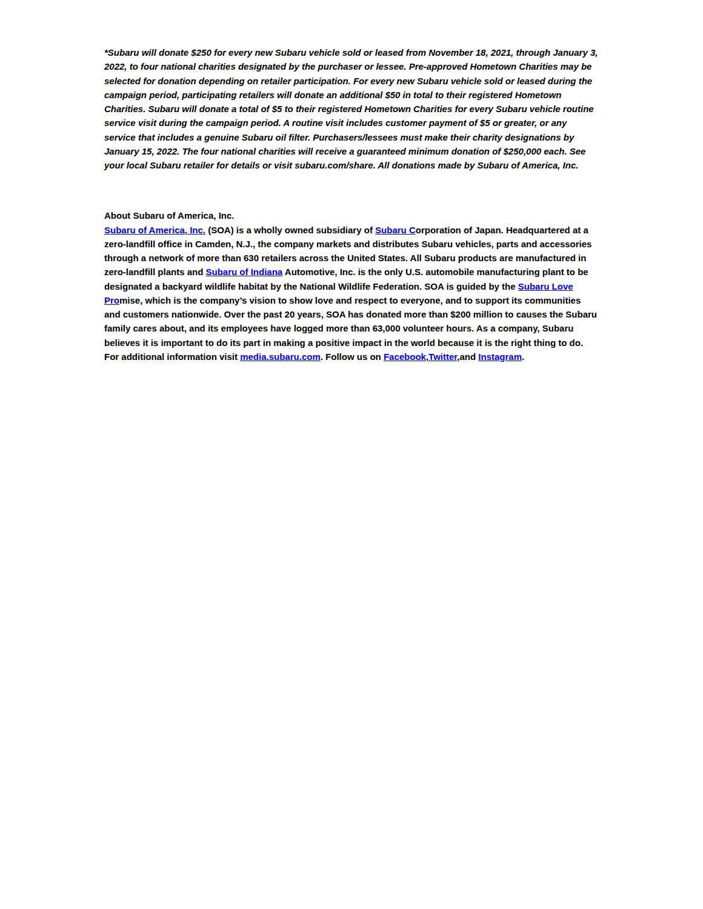*Subaru will donate $250 for every new Subaru vehicle sold or leased from November 18, 2021, through January 3, 2022, to four national charities designated by the purchaser or lessee. Pre-approved Hometown Charities may be selected for donation depending on retailer participation. For every new Subaru vehicle sold or leased during the campaign period, participating retailers will donate an additional $50 in total to their registered Hometown Charities. Subaru will donate a total of $5 to their registered Hometown Charities for every Subaru vehicle routine service visit during the campaign period. A routine visit includes customer payment of $5 or greater, or any service that includes a genuine Subaru oil filter. Purchasers/lessees must make their charity designations by January 15, 2022. The four national charities will receive a guaranteed minimum donation of $250,000 each. See your local Subaru retailer for details or visit subaru.com/share. All donations made by Subaru of America, Inc.
About Subaru of America, Inc.
Subaru of America, Inc. (SOA) is a wholly owned subsidiary of Subaru Corporation of Japan. Headquartered at a zero-landfill office in Camden, N.J., the company markets and distributes Subaru vehicles, parts and accessories through a network of more than 630 retailers across the United States. All Subaru products are manufactured in zero-landfill plants and Subaru of Indiana Automotive, Inc. is the only U.S. automobile manufacturing plant to be designated a backyard wildlife habitat by the National Wildlife Federation. SOA is guided by the Subaru Love Promise, which is the company’s vision to show love and respect to everyone, and to support its communities and customers nationwide. Over the past 20 years, SOA has donated more than $200 million to causes the Subaru family cares about, and its employees have logged more than 63,000 volunteer hours. As a company, Subaru believes it is important to do its part in making a positive impact in the world because it is the right thing to do. For additional information visit media.subaru.com. Follow us on Facebook,Twitter,and Instagram.